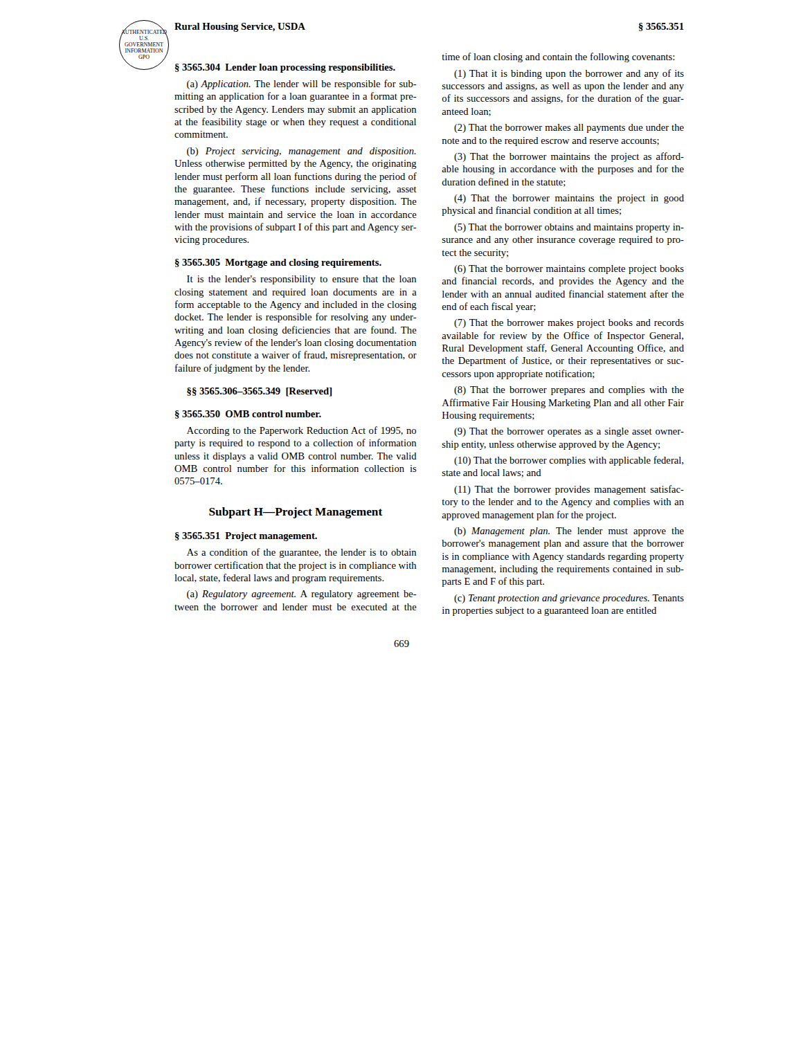AUTHENTICATED U.S. GOVERNMENT INFORMATION GPO
Rural Housing Service, USDA
§ 3565.351
§ 3565.304 Lender loan processing responsibilities.
(a) Application. The lender will be responsible for submitting an application for a loan guarantee in a format prescribed by the Agency. Lenders may submit an application at the feasibility stage or when they request a conditional commitment.
(b) Project servicing, management and disposition. Unless otherwise permitted by the Agency, the originating lender must perform all loan functions during the period of the guarantee. These functions include servicing, asset management, and, if necessary, property disposition. The lender must maintain and service the loan in accordance with the provisions of subpart I of this part and Agency servicing procedures.
§ 3565.305 Mortgage and closing requirements.
It is the lender's responsibility to ensure that the loan closing statement and required loan documents are in a form acceptable to the Agency and included in the closing docket. The lender is responsible for resolving any underwriting and loan closing deficiencies that are found. The Agency's review of the lender's loan closing documentation does not constitute a waiver of fraud, misrepresentation, or failure of judgment by the lender.
§§ 3565.306–3565.349 [Reserved]
§ 3565.350 OMB control number.
According to the Paperwork Reduction Act of 1995, no party is required to respond to a collection of information unless it displays a valid OMB control number. The valid OMB control number for this information collection is 0575–0174.
Subpart H—Project Management
§ 3565.351 Project management.
As a condition of the guarantee, the lender is to obtain borrower certification that the project is in compliance with local, state, federal laws and program requirements.
(a) Regulatory agreement. A regulatory agreement between the borrower and lender must be executed at the time of loan closing and contain the following covenants:
(1) That it is binding upon the borrower and any of its successors and assigns, as well as upon the lender and any of its successors and assigns, for the duration of the guaranteed loan;
(2) That the borrower makes all payments due under the note and to the required escrow and reserve accounts;
(3) That the borrower maintains the project as affordable housing in accordance with the purposes and for the duration defined in the statute;
(4) That the borrower maintains the project in good physical and financial condition at all times;
(5) That the borrower obtains and maintains property insurance and any other insurance coverage required to protect the security;
(6) That the borrower maintains complete project books and financial records, and provides the Agency and the lender with an annual audited financial statement after the end of each fiscal year;
(7) That the borrower makes project books and records available for review by the Office of Inspector General, Rural Development staff, General Accounting Office, and the Department of Justice, or their representatives or successors upon appropriate notification;
(8) That the borrower prepares and complies with the Affirmative Fair Housing Marketing Plan and all other Fair Housing requirements;
(9) That the borrower operates as a single asset ownership entity, unless otherwise approved by the Agency;
(10) That the borrower complies with applicable federal, state and local laws; and
(11) That the borrower provides management satisfactory to the lender and to the Agency and complies with an approved management plan for the project.
(b) Management plan. The lender must approve the borrower's management plan and assure that the borrower is in compliance with Agency standards regarding property management, including the requirements contained in subparts E and F of this part.
(c) Tenant protection and grievance procedures. Tenants in properties subject to a guaranteed loan are entitled
669